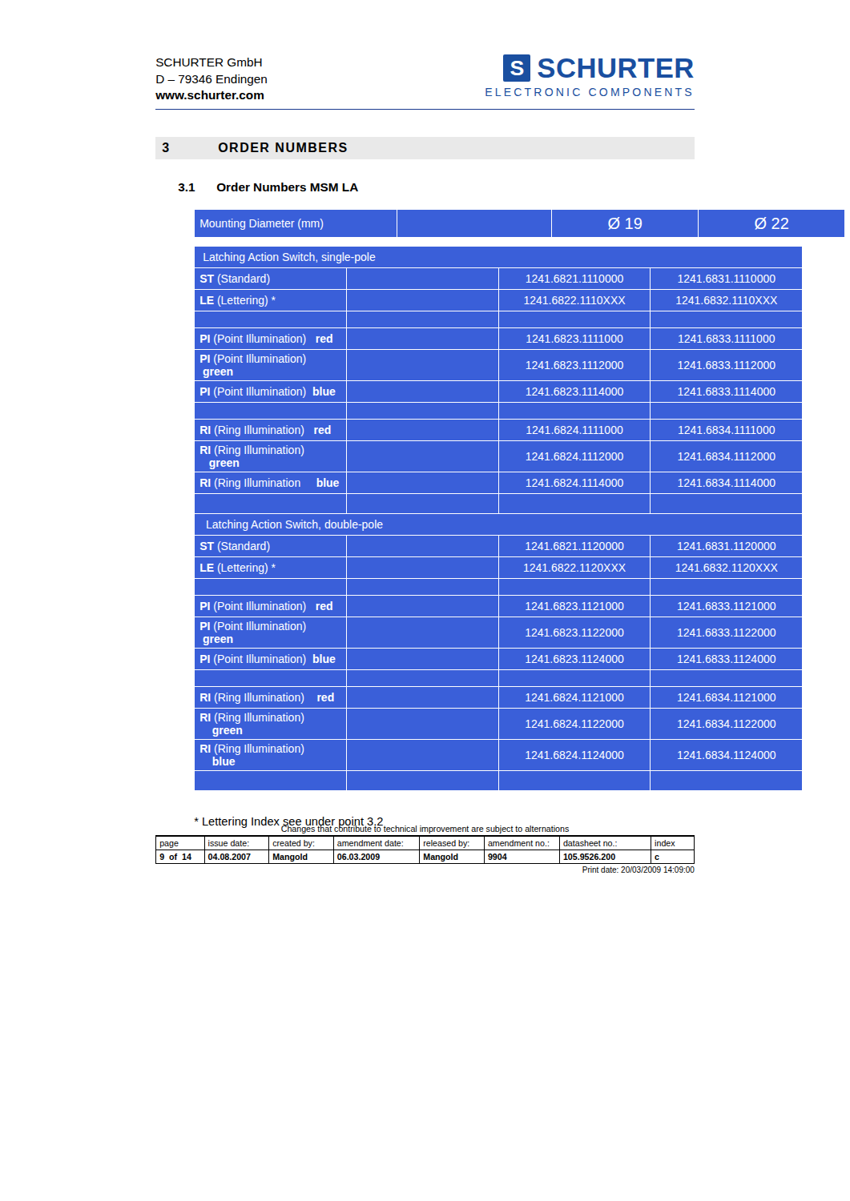SCHURTER GmbH
D – 79346 Endingen
www.schurter.com
S SCHURTER
ELECTRONIC COMPONENTS
3 ORDER NUMBERS
3.1 Order Numbers MSM LA
| Mounting Diameter (mm) | | Ø 19 | Ø 22 |
| Latching Action Switch, single-pole |
| ST (Standard) | | 1241.6821.1110000 | 1241.6831.1110000 |
| LE (Lettering) * | | 1241.6822.1110XXX | 1241.6832.1110XXX |
| PI (Point Illumination) red | | 1241.6823.1111000 | 1241.6833.1111000 |
| PI (Point Illumination) green | | 1241.6823.1112000 | 1241.6833.1112000 |
| PI (Point Illumination) blue | | 1241.6823.1114000 | 1241.6833.1114000 |
| RI (Ring Illumination) red | | 1241.6824.1111000 | 1241.6834.1111000 |
| RI (Ring Illumination) green | | 1241.6824.1112000 | 1241.6834.1112000 |
| RI (Ring Illumination blue | | 1241.6824.1114000 | 1241.6834.1114000 |
| Latching Action Switch, double-pole |
| ST (Standard) | | 1241.6821.1120000 | 1241.6831.1120000 |
| LE (Lettering) * | | 1241.6822.1120XXX | 1241.6832.1120XXX |
| PI (Point Illumination) red | | 1241.6823.1121000 | 1241.6833.1121000 |
| PI (Point Illumination) green | | 1241.6823.1122000 | 1241.6833.1122000 |
| PI (Point Illumination) blue | | 1241.6823.1124000 | 1241.6833.1124000 |
| RI (Ring Illumination) red | | 1241.6824.1121000 | 1241.6834.1121000 |
| RI (Ring Illumination) green | | 1241.6824.1122000 | 1241.6834.1122000 |
| RI (Ring Illumination) blue | | 1241.6824.1124000 | 1241.6834.1124000 |
* Lettering Index see under point 3.2
Changes that contribute to technical improvement are subject to alternations
| page | issue date: | created by: | amendment date: | released by: | amendment no.: | datasheet no.: | index |
| 9 of 14 | 04.08.2007 | Mangold | 06.03.2009 | Mangold | 9904 | 105.9526.200 | c |
Print date: 20/03/2009 14:09:00